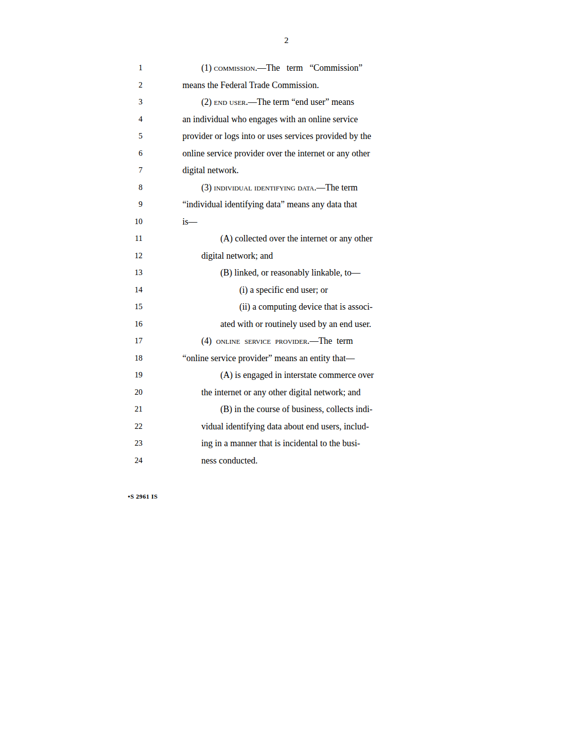2
(1) Commission.—The term “Commission”
means the Federal Trade Commission.
(2) End user.—The term “end user” means
an individual who engages with an online service
provider or logs into or uses services provided by the
online service provider over the internet or any other
digital network.
(3) Individual identifying data.—The term
“individual identifying data” means any data that
is—
(A) collected over the internet or any other
digital network; and
(B) linked, or reasonably linkable, to—
(i) a specific end user; or
(ii) a computing device that is associ-
ated with or routinely used by an end user.
(4) Online service provider.—The term
“online service provider” means an entity that—
(A) is engaged in interstate commerce over
the internet or any other digital network; and
(B) in the course of business, collects indi-
vidual identifying data about end users, includ-
ing in a manner that is incidental to the busi-
ness conducted.
•S 2961 IS